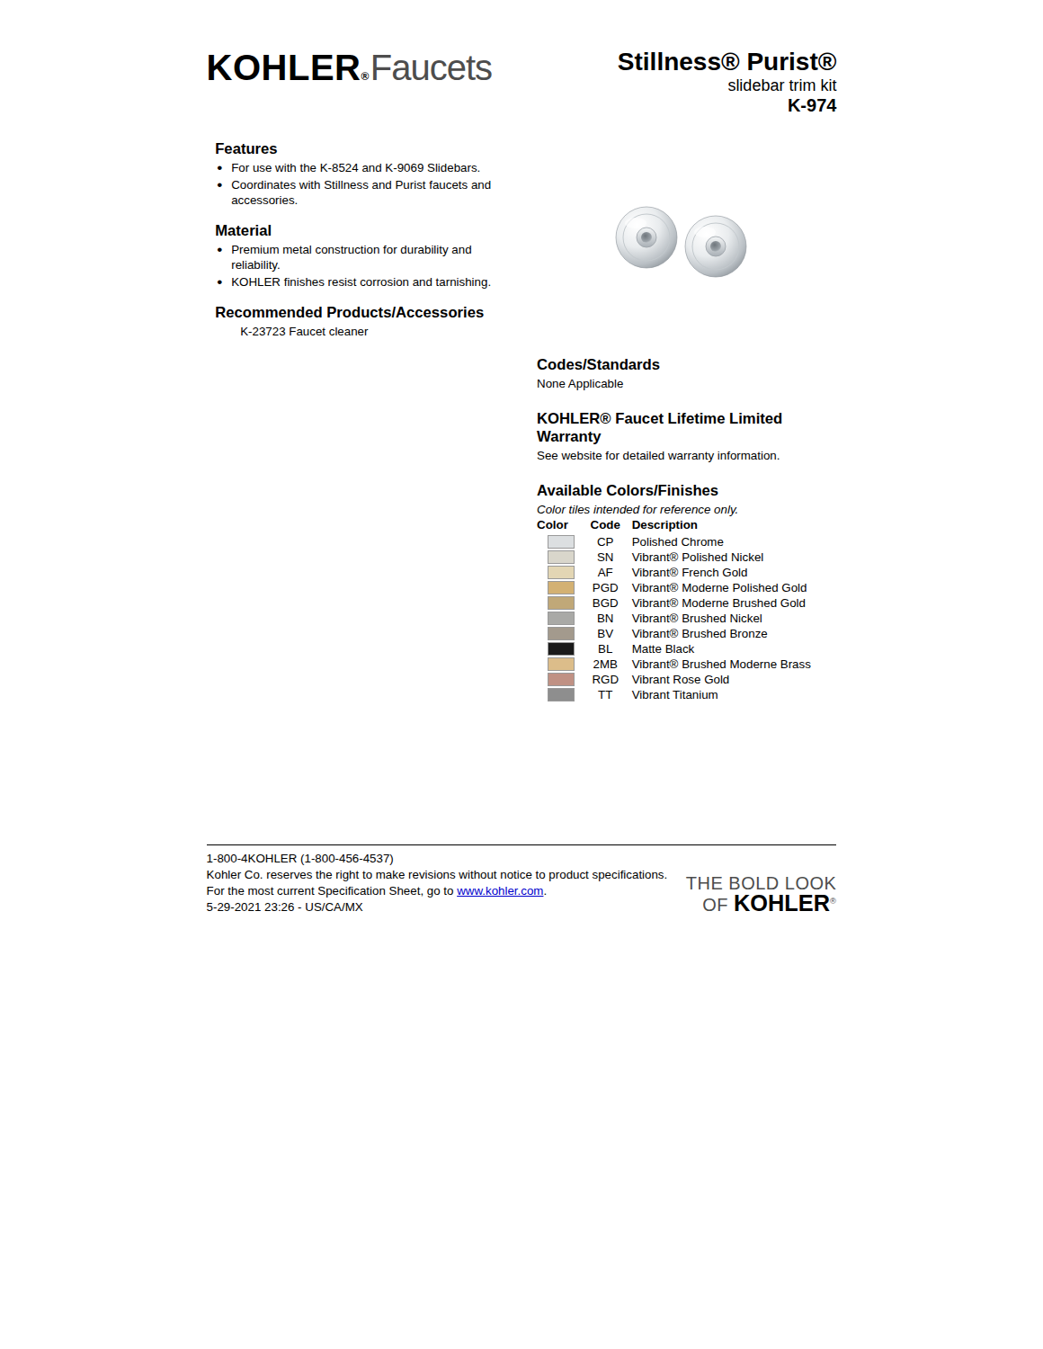KOHLER®Faucets
Stillness® Purist®
slidebar trim kit
K-974
Features
For use with the K-8524 and K-9069 Slidebars.
Coordinates with Stillness and Purist faucets and accessories.
Material
Premium metal construction for durability and reliability.
KOHLER finishes resist corrosion and tarnishing.
Recommended Products/Accessories
K-23723 Faucet cleaner
Codes/Standards
None Applicable
KOHLER® Faucet Lifetime Limited Warranty
See website for detailed warranty information.
Available Colors/Finishes
Color tiles intended for reference only.
| Color | Code | Description |
| --- | --- | --- |
| | CP | Polished Chrome |
| | SN | Vibrant® Polished Nickel |
| | AF | Vibrant® French Gold |
| | PGD | Vibrant® Moderne Polished Gold |
| | BGD | Vibrant® Moderne Brushed Gold |
| | BN | Vibrant® Brushed Nickel |
| | BV | Vibrant® Brushed Bronze |
| | BL | Matte Black |
| | 2MB | Vibrant® Brushed Moderne Brass |
| | RGD | Vibrant Rose Gold |
| | TT | Vibrant Titanium |
1-800-4KOHLER (1-800-456-4537)
Kohler Co. reserves the right to make revisions without notice to product specifications.
For the most current Specification Sheet, go to www.kohler.com.
5-29-2021 23:26 - US/CA/MX
THE BOLD LOOK
OF KOHLER®